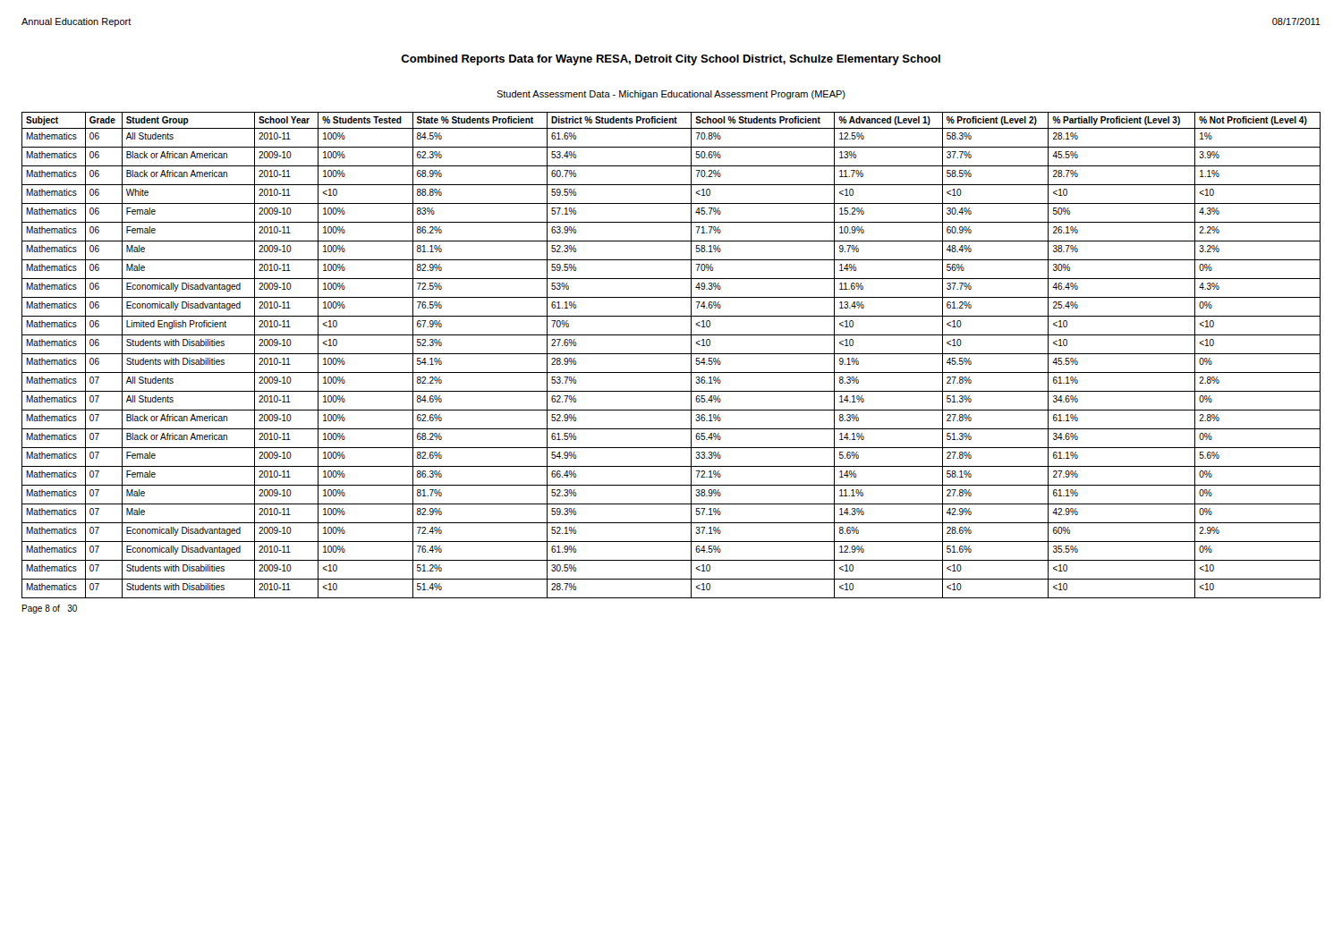Annual Education Report
08/17/2011
Combined Reports Data for Wayne RESA, Detroit City School District, Schulze Elementary School
Student Assessment Data - Michigan Educational Assessment Program (MEAP)
| Subject | Grade | Student Group | School Year | % Students Tested | State % Students Proficient | District % Students Proficient | School % Students Proficient | % Advanced (Level 1) | % Proficient (Level 2) | % Partially Proficient (Level 3) | % Not Proficient (Level 4) |
| --- | --- | --- | --- | --- | --- | --- | --- | --- | --- | --- | --- |
| Mathematics | 06 | All Students | 2010-11 | 100% | 84.5% | 61.6% | 70.8% | 12.5% | 58.3% | 28.1% | 1% |
| Mathematics | 06 | Black or African American | 2009-10 | 100% | 62.3% | 53.4% | 50.6% | 13% | 37.7% | 45.5% | 3.9% |
| Mathematics | 06 | Black or African American | 2010-11 | 100% | 68.9% | 60.7% | 70.2% | 11.7% | 58.5% | 28.7% | 1.1% |
| Mathematics | 06 | White | 2010-11 | <10 | 88.8% | 59.5% | <10 | <10 | <10 | <10 | <10 |
| Mathematics | 06 | Female | 2009-10 | 100% | 83% | 57.1% | 45.7% | 15.2% | 30.4% | 50% | 4.3% |
| Mathematics | 06 | Female | 2010-11 | 100% | 86.2% | 63.9% | 71.7% | 10.9% | 60.9% | 26.1% | 2.2% |
| Mathematics | 06 | Male | 2009-10 | 100% | 81.1% | 52.3% | 58.1% | 9.7% | 48.4% | 38.7% | 3.2% |
| Mathematics | 06 | Male | 2010-11 | 100% | 82.9% | 59.5% | 70% | 14% | 56% | 30% | 0% |
| Mathematics | 06 | Economically Disadvantaged | 2009-10 | 100% | 72.5% | 53% | 49.3% | 11.6% | 37.7% | 46.4% | 4.3% |
| Mathematics | 06 | Economically Disadvantaged | 2010-11 | 100% | 76.5% | 61.1% | 74.6% | 13.4% | 61.2% | 25.4% | 0% |
| Mathematics | 06 | Limited English Proficient | 2010-11 | <10 | 67.9% | 70% | <10 | <10 | <10 | <10 | <10 |
| Mathematics | 06 | Students with Disabilities | 2009-10 | <10 | 52.3% | 27.6% | <10 | <10 | <10 | <10 | <10 |
| Mathematics | 06 | Students with Disabilities | 2010-11 | 100% | 54.1% | 28.9% | 54.5% | 9.1% | 45.5% | 45.5% | 0% |
| Mathematics | 07 | All Students | 2009-10 | 100% | 82.2% | 53.7% | 36.1% | 8.3% | 27.8% | 61.1% | 2.8% |
| Mathematics | 07 | All Students | 2010-11 | 100% | 84.6% | 62.7% | 65.4% | 14.1% | 51.3% | 34.6% | 0% |
| Mathematics | 07 | Black or African American | 2009-10 | 100% | 62.6% | 52.9% | 36.1% | 8.3% | 27.8% | 61.1% | 2.8% |
| Mathematics | 07 | Black or African American | 2010-11 | 100% | 68.2% | 61.5% | 65.4% | 14.1% | 51.3% | 34.6% | 0% |
| Mathematics | 07 | Female | 2009-10 | 100% | 82.6% | 54.9% | 33.3% | 5.6% | 27.8% | 61.1% | 5.6% |
| Mathematics | 07 | Female | 2010-11 | 100% | 86.3% | 66.4% | 72.1% | 14% | 58.1% | 27.9% | 0% |
| Mathematics | 07 | Male | 2009-10 | 100% | 81.7% | 52.3% | 38.9% | 11.1% | 27.8% | 61.1% | 0% |
| Mathematics | 07 | Male | 2010-11 | 100% | 82.9% | 59.3% | 57.1% | 14.3% | 42.9% | 42.9% | 0% |
| Mathematics | 07 | Economically Disadvantaged | 2009-10 | 100% | 72.4% | 52.1% | 37.1% | 8.6% | 28.6% | 60% | 2.9% |
| Mathematics | 07 | Economically Disadvantaged | 2010-11 | 100% | 76.4% | 61.9% | 64.5% | 12.9% | 51.6% | 35.5% | 0% |
| Mathematics | 07 | Students with Disabilities | 2009-10 | <10 | 51.2% | 30.5% | <10 | <10 | <10 | <10 | <10 |
| Mathematics | 07 | Students with Disabilities | 2010-11 | <10 | 51.4% | 28.7% | <10 | <10 | <10 | <10 | <10 |
Page 8 of 30